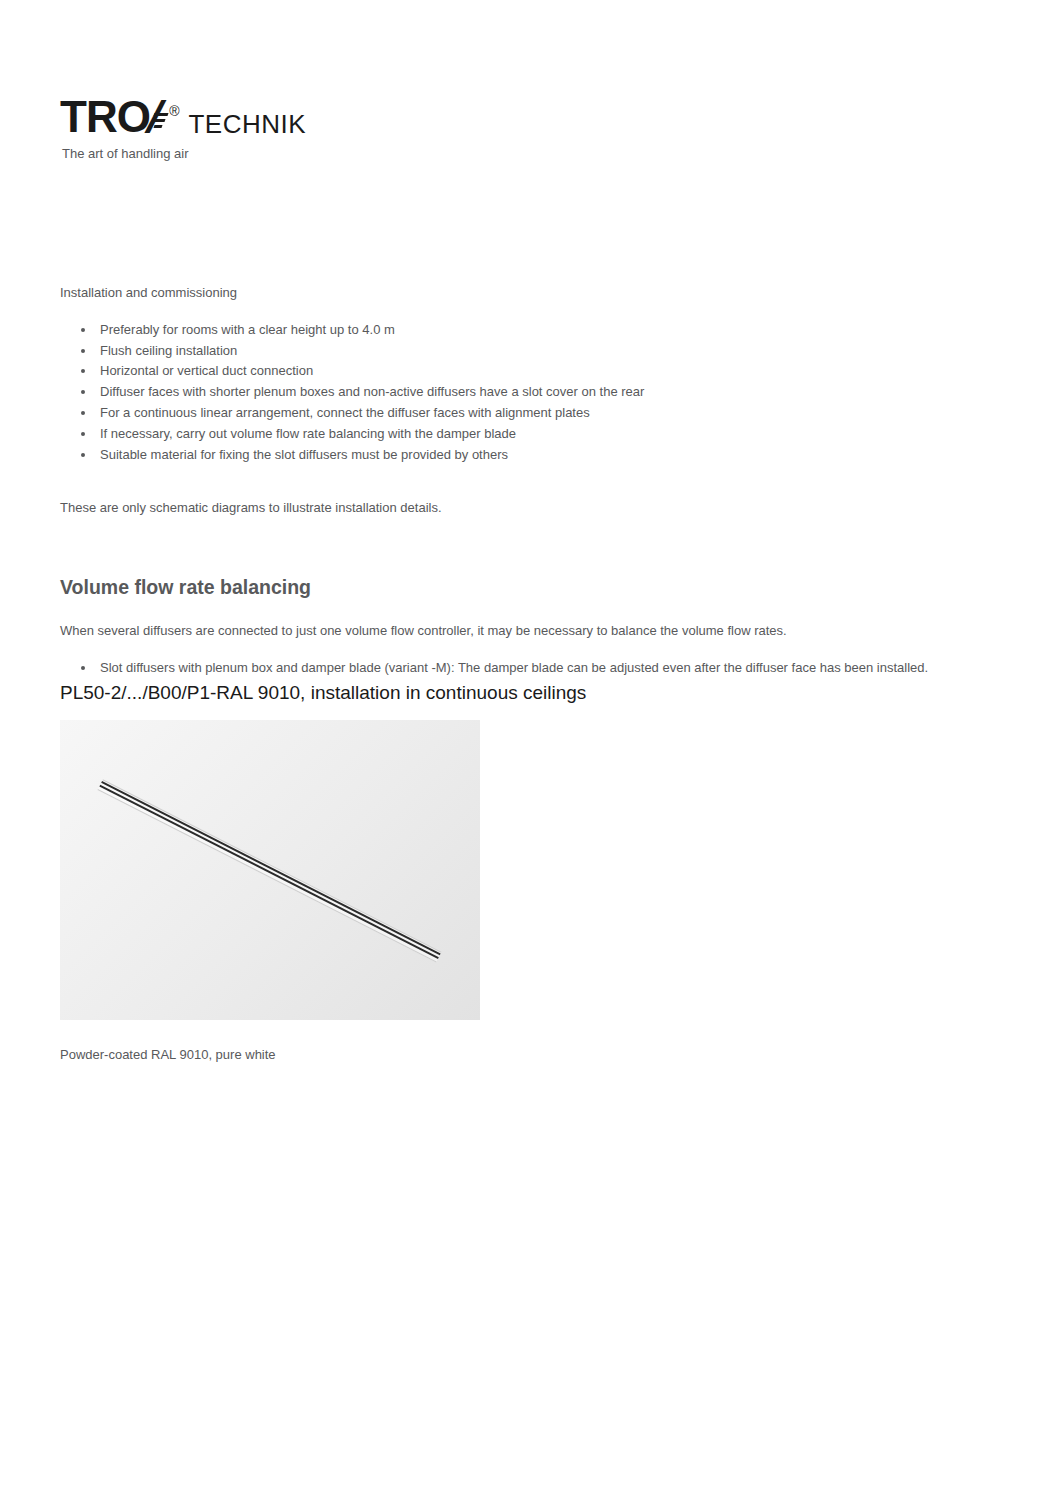TRO/ ® TECHNIK
The art of handling air
Installation and commissioning
Preferably for rooms with a clear height up to 4.0 m
Flush ceiling installation
Horizontal or vertical duct connection
Diffuser faces with shorter plenum boxes and non-active diffusers have a slot cover on the rear
For a continuous linear arrangement, connect the diffuser faces with alignment plates
If necessary, carry out volume flow rate balancing with the damper blade
Suitable material for fixing the slot diffusers must be provided by others
These are only schematic diagrams to illustrate installation details.
Volume flow rate balancing
When several diffusers are connected to just one volume flow controller, it may be necessary to balance the volume flow rates.
Slot diffusers with plenum box and damper blade (variant -M): The damper blade can be adjusted even after the diffuser face has been installed.
PL50-2/.../B00/P1-RAL 9010, installation in continuous ceilings
Powder-coated RAL 9010, pure white